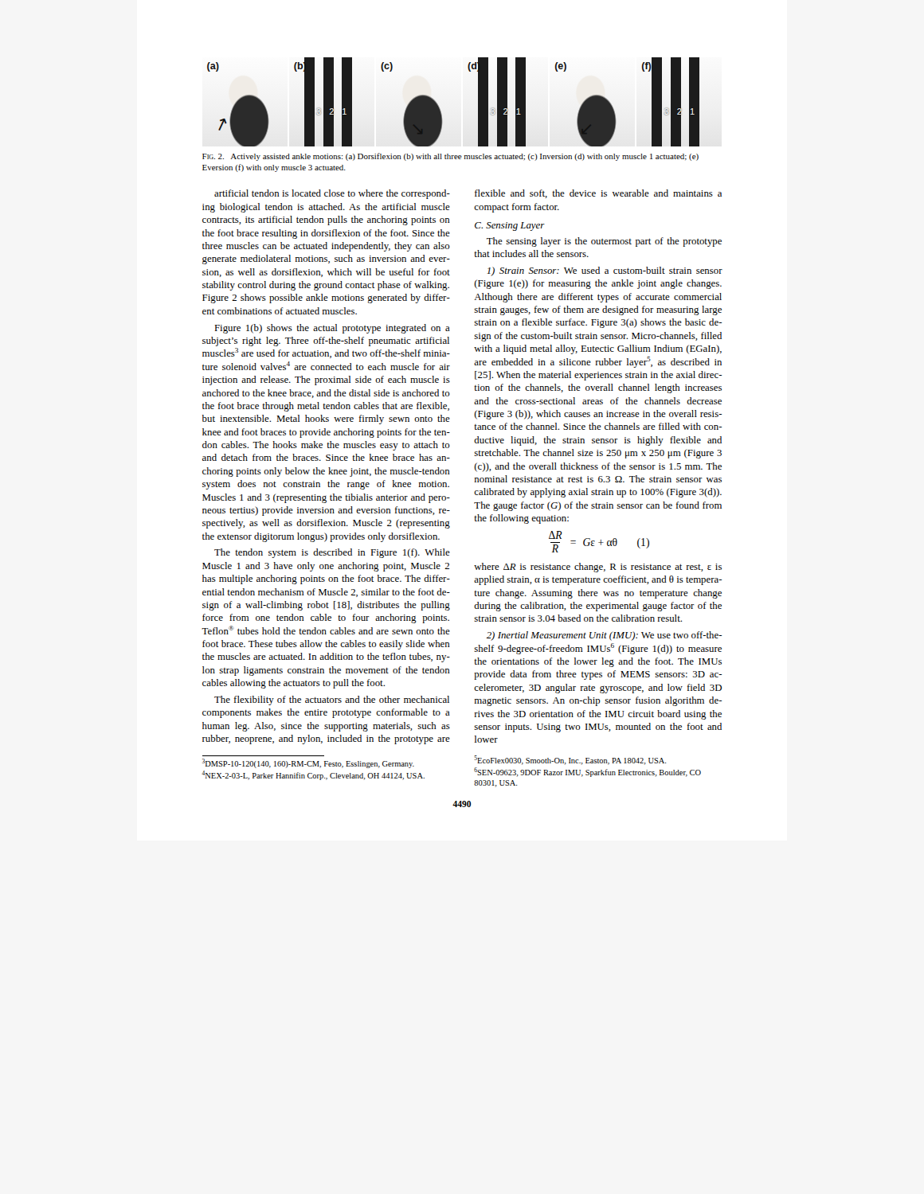(a)↗
(b)
321
(c)↘
(d)
321
(e)↙
(f)
321
Fig. 2. Actively assisted ankle motions: (a) Dorsiflexion (b) with all three muscles actuated; (c) Inversion (d) with only muscle 1 actuated; (e) Eversion (f) with only muscle 3 actuated.
artificial tendon is located close to where the corresponding biological tendon is attached. As the artificial muscle contracts, its artificial tendon pulls the anchoring points on the foot brace resulting in dorsiflexion of the foot. Since the three muscles can be actuated independently, they can also generate mediolateral motions, such as inversion and eversion, as well as dorsiflexion, which will be useful for foot stability control during the ground contact phase of walking. Figure 2 shows possible ankle motions generated by different combinations of actuated muscles.
Figure 1(b) shows the actual prototype integrated on a subject’s right leg. Three off-the-shelf pneumatic artificial muscles3 are used for actuation, and two off-the-shelf miniature solenoid valves4 are connected to each muscle for air injection and release. The proximal side of each muscle is anchored to the knee brace, and the distal side is anchored to the foot brace through metal tendon cables that are flexible, but inextensible. Metal hooks were firmly sewn onto the knee and foot braces to provide anchoring points for the tendon cables. The hooks make the muscles easy to attach to and detach from the braces. Since the knee brace has anchoring points only below the knee joint, the muscle-tendon system does not constrain the range of knee motion. Muscles 1 and 3 (representing the tibialis anterior and peroneous tertius) provide inversion and eversion functions, respectively, as well as dorsiflexion. Muscle 2 (representing the extensor digitorum longus) provides only dorsiflexion.
The tendon system is described in Figure 1(f). While Muscle 1 and 3 have only one anchoring point, Muscle 2 has multiple anchoring points on the foot brace. The differential tendon mechanism of Muscle 2, similar to the foot design of a wall-climbing robot [18], distributes the pulling force from one tendon cable to four anchoring points. Teflon® tubes hold the tendon cables and are sewn onto the foot brace. These tubes allow the cables to easily slide when the muscles are actuated. In addition to the teflon tubes, nylon strap ligaments constrain the movement of the tendon cables allowing the actuators to pull the foot.
The flexibility of the actuators and the other mechanical components makes the entire prototype conformable to a human leg. Also, since the supporting materials, such as rubber, neoprene, and nylon, included in the prototype are flexible and soft, the device is wearable and maintains a compact form factor.
C. Sensing Layer
The sensing layer is the outermost part of the prototype that includes all the sensors.
1) Strain Sensor: We used a custom-built strain sensor (Figure 1(e)) for measuring the ankle joint angle changes. Although there are different types of accurate commercial strain gauges, few of them are designed for measuring large strain on a flexible surface. Figure 3(a) shows the basic design of the custom-built strain sensor. Micro-channels, filled with a liquid metal alloy, Eutectic Gallium Indium (EGaIn), are embedded in a silicone rubber layer5, as described in [25]. When the material experiences strain in the axial direction of the channels, the overall channel length increases and the cross-sectional areas of the channels decrease (Figure 3 (b)), which causes an increase in the overall resistance of the channel. Since the channels are filled with conductive liquid, the strain sensor is highly flexible and stretchable. The channel size is 250 μm x 250 μm (Figure 3 (c)), and the overall thickness of the sensor is 1.5 mm. The nominal resistance at rest is 6.3 Ω. The strain sensor was calibrated by applying axial strain up to 100% (Figure 3(d)). The gauge factor (G) of the strain sensor can be found from the following equation:
ΔR R = Gε + αθ (1)
where ΔR is resistance change, R is resistance at rest, ε is applied strain, α is temperature coefficient, and θ is temperature change. Assuming there was no temperature change during the calibration, the experimental gauge factor of the strain sensor is 3.04 based on the calibration result.
2) Inertial Measurement Unit (IMU): We use two off-the-shelf 9-degree-of-freedom IMUs6 (Figure 1(d)) to measure the orientations of the lower leg and the foot. The IMUs provide data from three types of MEMS sensors: 3D accelerometer, 3D angular rate gyroscope, and low field 3D magnetic sensors. An on-chip sensor fusion algorithm derives the 3D orientation of the IMU circuit board using the sensor inputs. Using two IMUs, mounted on the foot and lower
3DMSP-10-120(140, 160)-RM-CM, Festo, Esslingen, Germany.
4NEX-2-03-L, Parker Hannifin Corp., Cleveland, OH 44124, USA.
5EcoFlex0030, Smooth-On, Inc., Easton, PA 18042, USA.
6SEN-09623, 9DOF Razor IMU, Sparkfun Electronics, Boulder, CO 80301, USA.
4490